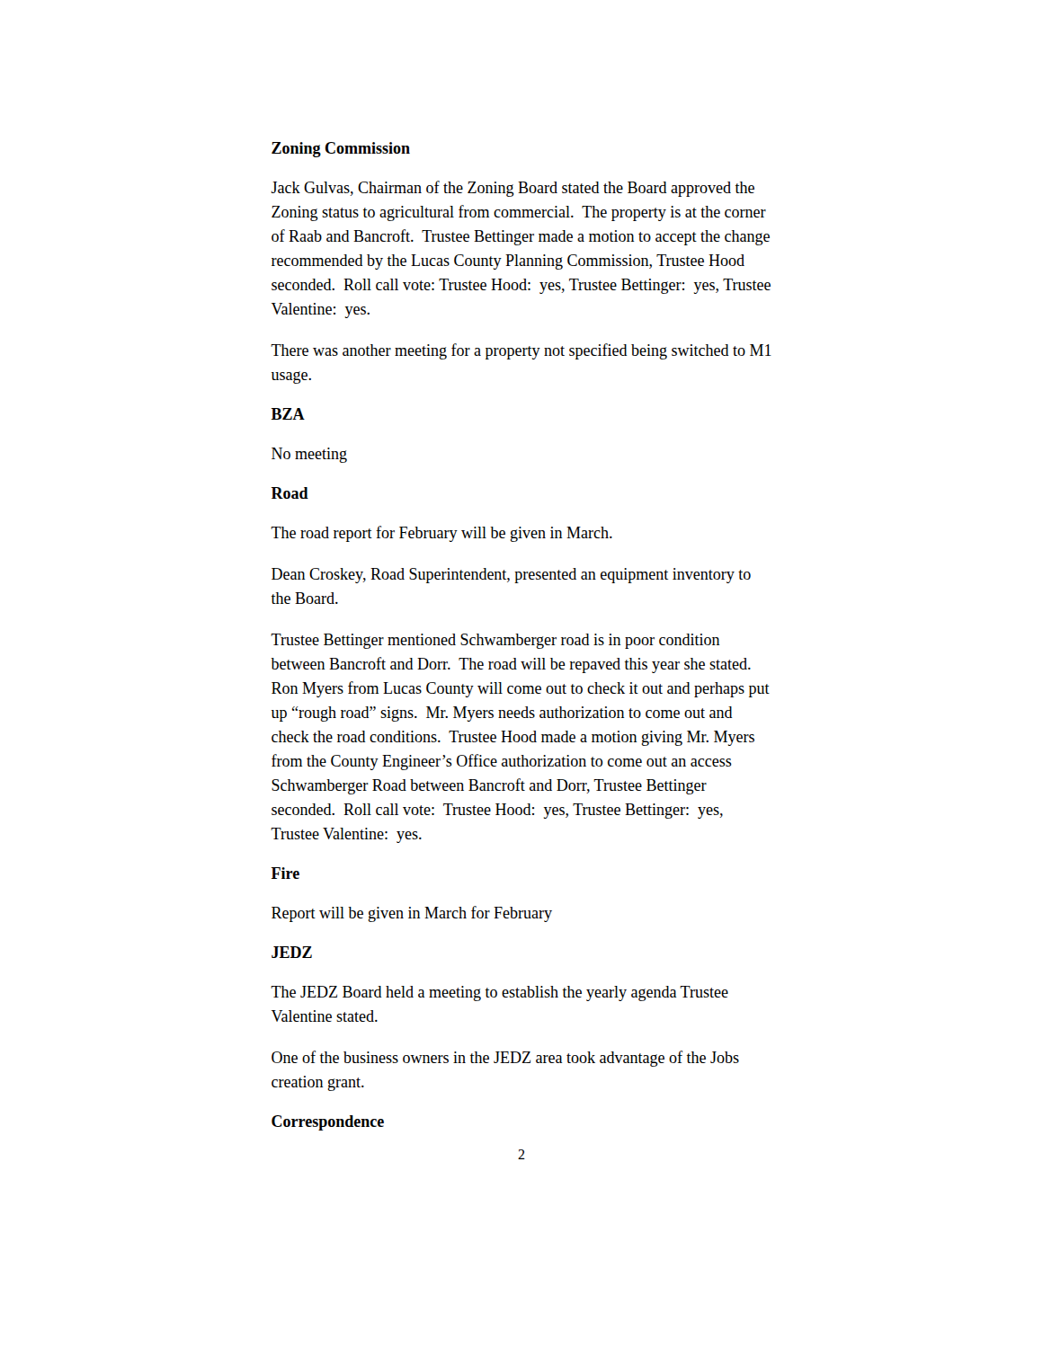Zoning Commission
Jack Gulvas, Chairman of the Zoning Board stated the Board approved the Zoning status to agricultural from commercial. The property is at the corner of Raab and Bancroft. Trustee Bettinger made a motion to accept the change recommended by the Lucas County Planning Commission, Trustee Hood seconded. Roll call vote: Trustee Hood: yes, Trustee Bettinger: yes, Trustee Valentine: yes.
There was another meeting for a property not specified being switched to M1 usage.
BZA
No meeting
Road
The road report for February will be given in March.
Dean Croskey, Road Superintendent, presented an equipment inventory to the Board.
Trustee Bettinger mentioned Schwamberger road is in poor condition between Bancroft and Dorr. The road will be repaved this year she stated. Ron Myers from Lucas County will come out to check it out and perhaps put up “rough road” signs. Mr. Myers needs authorization to come out and check the road conditions. Trustee Hood made a motion giving Mr. Myers from the County Engineer’s Office authorization to come out an access Schwamberger Road between Bancroft and Dorr, Trustee Bettinger seconded. Roll call vote: Trustee Hood: yes, Trustee Bettinger: yes, Trustee Valentine: yes.
Fire
Report will be given in March for February
JEDZ
The JEDZ Board held a meeting to establish the yearly agenda Trustee Valentine stated.
One of the business owners in the JEDZ area took advantage of the Jobs creation grant.
Correspondence
2